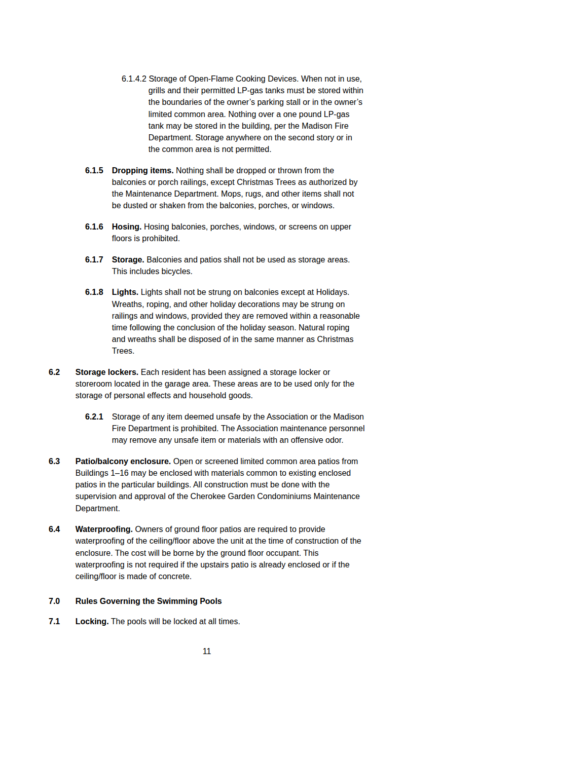6.1.4.2 Storage of Open-Flame Cooking Devices. When not in use, grills and their permitted LP-gas tanks must be stored within the boundaries of the owner’s parking stall or in the owner’s limited common area. Nothing over a one pound LP-gas tank may be stored in the building, per the Madison Fire Department. Storage anywhere on the second story or in the common area is not permitted.
6.1.5
Dropping items. Nothing shall be dropped or thrown from the balconies or porch railings, except Christmas Trees as authorized by the Maintenance Department. Mops, rugs, and other items shall not be dusted or shaken from the balconies, porches, or windows.
6.1.6
Hosing. Hosing balconies, porches, windows, or screens on upper floors is prohibited.
6.1.7
Storage. Balconies and patios shall not be used as storage areas. This includes bicycles.
6.1.8
Lights. Lights shall not be strung on balconies except at Holidays. Wreaths, roping, and other holiday decorations may be strung on railings and windows, provided they are removed within a reasonable time following the conclusion of the holiday season. Natural roping and wreaths shall be disposed of in the same manner as Christmas Trees.
6.2
Storage lockers. Each resident has been assigned a storage locker or storeroom located in the garage area. These areas are to be used only for the storage of personal effects and household goods.
6.2.1
Storage of any item deemed unsafe by the Association or the Madison Fire Department is prohibited. The Association maintenance personnel may remove any unsafe item or materials with an offensive odor.
6.3
Patio/balcony enclosure. Open or screened limited common area patios from Buildings 1–16 may be enclosed with materials common to existing enclosed patios in the particular buildings. All construction must be done with the supervision and approval of the Cherokee Garden Condominiums Maintenance Department.
6.4
Waterproofing. Owners of ground floor patios are required to provide waterproofing of the ceiling/floor above the unit at the time of construction of the enclosure. The cost will be borne by the ground floor occupant. This waterproofing is not required if the upstairs patio is already enclosed or if the ceiling/floor is made of concrete.
7.0 Rules Governing the Swimming Pools
7.1
Locking. The pools will be locked at all times.
11